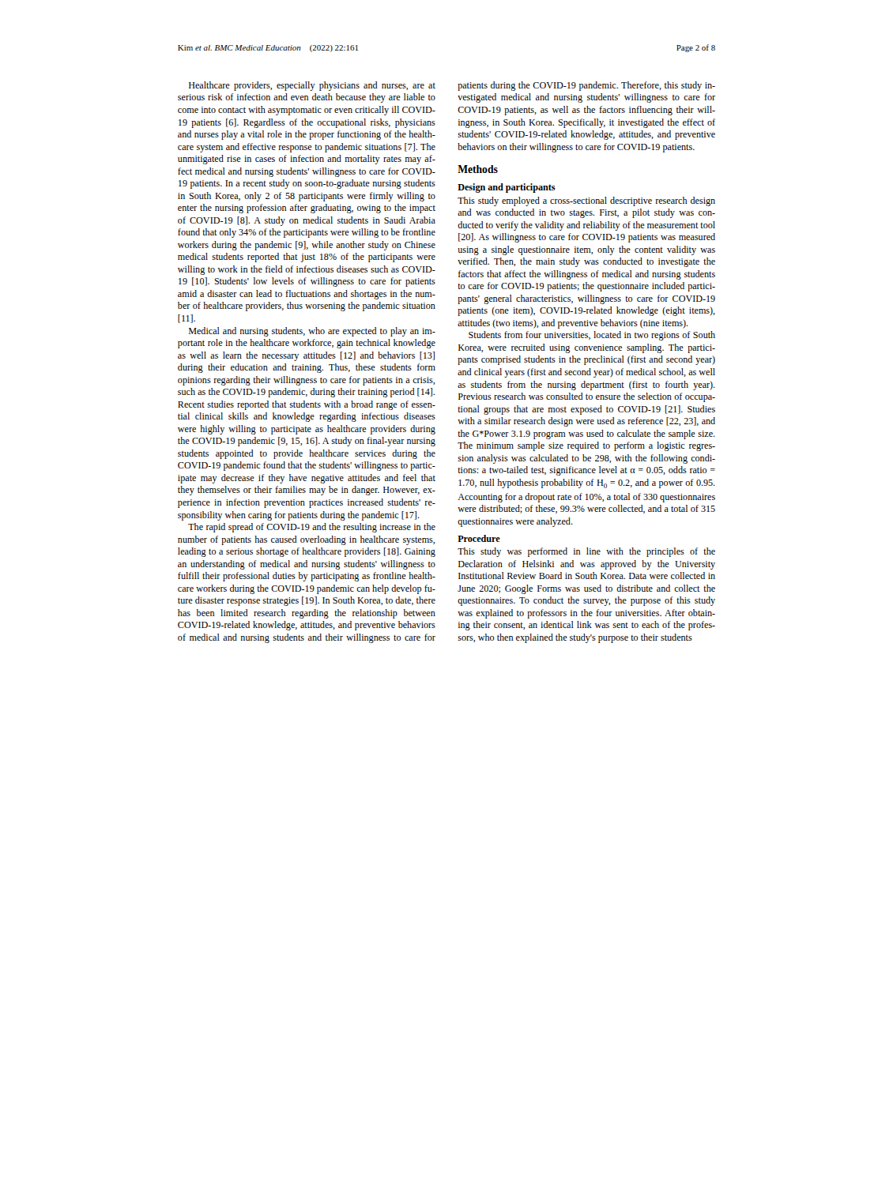Kim et al. BMC Medical Education (2022) 22:161
Page 2 of 8
Healthcare providers, especially physicians and nurses, are at serious risk of infection and even death because they are liable to come into contact with asymptomatic or even critically ill COVID-19 patients [6]. Regardless of the occupational risks, physicians and nurses play a vital role in the proper functioning of the healthcare system and effective response to pandemic situations [7]. The unmitigated rise in cases of infection and mortality rates may affect medical and nursing students' willingness to care for COVID-19 patients. In a recent study on soon-to-graduate nursing students in South Korea, only 2 of 58 participants were firmly willing to enter the nursing profession after graduating, owing to the impact of COVID-19 [8]. A study on medical students in Saudi Arabia found that only 34% of the participants were willing to be frontline workers during the pandemic [9], while another study on Chinese medical students reported that just 18% of the participants were willing to work in the field of infectious diseases such as COVID-19 [10]. Students' low levels of willingness to care for patients amid a disaster can lead to fluctuations and shortages in the number of healthcare providers, thus worsening the pandemic situation [11].
Medical and nursing students, who are expected to play an important role in the healthcare workforce, gain technical knowledge as well as learn the necessary attitudes [12] and behaviors [13] during their education and training. Thus, these students form opinions regarding their willingness to care for patients in a crisis, such as the COVID-19 pandemic, during their training period [14]. Recent studies reported that students with a broad range of essential clinical skills and knowledge regarding infectious diseases were highly willing to participate as healthcare providers during the COVID-19 pandemic [9, 15, 16]. A study on final-year nursing students appointed to provide healthcare services during the COVID-19 pandemic found that the students' willingness to participate may decrease if they have negative attitudes and feel that they themselves or their families may be in danger. However, experience in infection prevention practices increased students' responsibility when caring for patients during the pandemic [17].
The rapid spread of COVID-19 and the resulting increase in the number of patients has caused overloading in healthcare systems, leading to a serious shortage of healthcare providers [18]. Gaining an understanding of medical and nursing students' willingness to fulfill their professional duties by participating as frontline healthcare workers during the COVID-19 pandemic can help develop future disaster response strategies [19]. In South Korea, to date, there has been limited research regarding the relationship between COVID-19-related knowledge, attitudes, and preventive behaviors of medical and nursing students and their willingness to care for patients during the COVID-19 pandemic. Therefore, this study investigated medical and nursing students' willingness to care for COVID-19 patients, as well as the factors influencing their willingness, in South Korea. Specifically, it investigated the effect of students' COVID-19-related knowledge, attitudes, and preventive behaviors on their willingness to care for COVID-19 patients.
Methods
Design and participants
This study employed a cross-sectional descriptive research design and was conducted in two stages. First, a pilot study was conducted to verify the validity and reliability of the measurement tool [20]. As willingness to care for COVID-19 patients was measured using a single questionnaire item, only the content validity was verified. Then, the main study was conducted to investigate the factors that affect the willingness of medical and nursing students to care for COVID-19 patients; the questionnaire included participants' general characteristics, willingness to care for COVID-19 patients (one item), COVID-19-related knowledge (eight items), attitudes (two items), and preventive behaviors (nine items).
Students from four universities, located in two regions of South Korea, were recruited using convenience sampling. The participants comprised students in the preclinical (first and second year) and clinical years (first and second year) of medical school, as well as students from the nursing department (first to fourth year). Previous research was consulted to ensure the selection of occupational groups that are most exposed to COVID-19 [21]. Studies with a similar research design were used as reference [22, 23], and the G*Power 3.1.9 program was used to calculate the sample size. The minimum sample size required to perform a logistic regression analysis was calculated to be 298, with the following conditions: a two-tailed test, significance level at α = 0.05, odds ratio = 1.70, null hypothesis probability of H0 = 0.2, and a power of 0.95. Accounting for a dropout rate of 10%, a total of 330 questionnaires were distributed; of these, 99.3% were collected, and a total of 315 questionnaires were analyzed.
Procedure
This study was performed in line with the principles of the Declaration of Helsinki and was approved by the University Institutional Review Board in South Korea. Data were collected in June 2020; Google Forms was used to distribute and collect the questionnaires. To conduct the survey, the purpose of this study was explained to professors in the four universities. After obtaining their consent, an identical link was sent to each of the professors, who then explained the study's purpose to their students